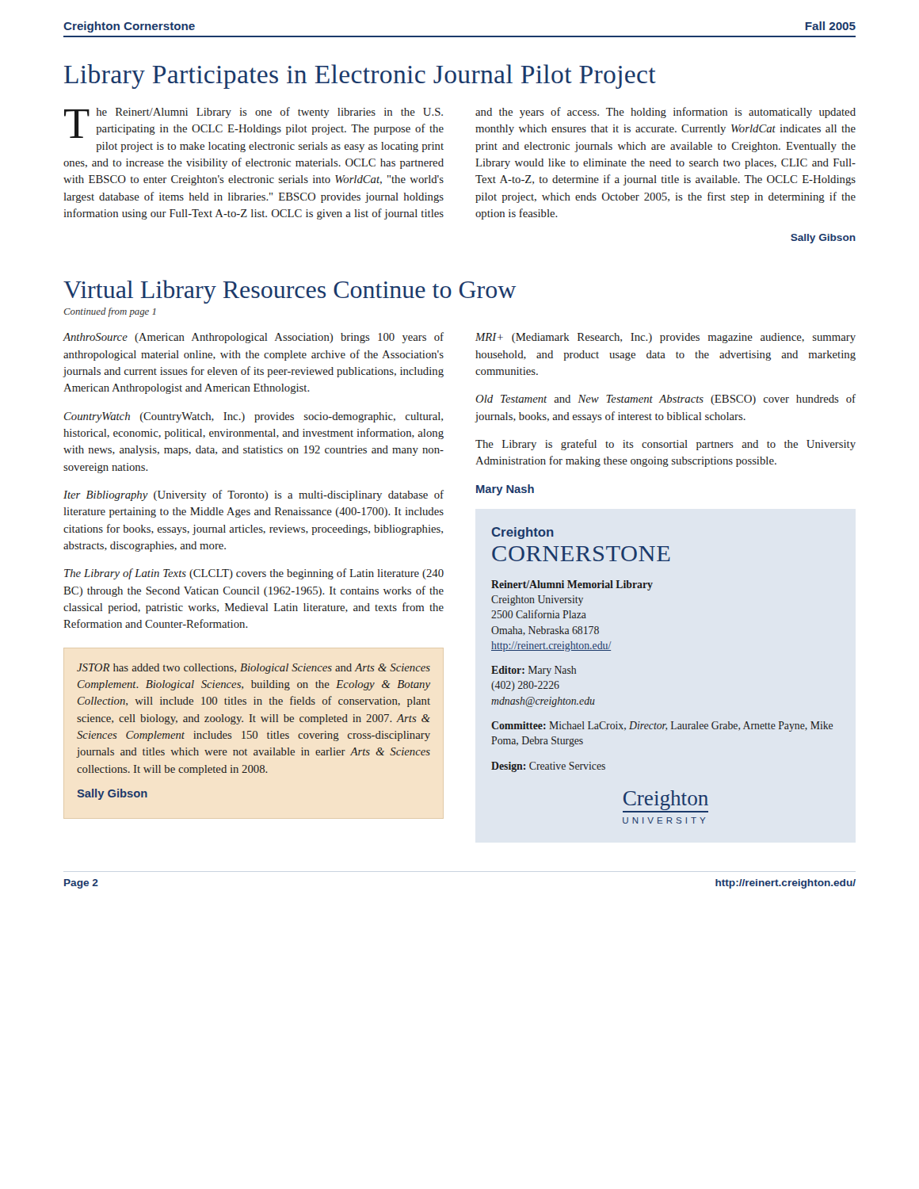Creighton Cornerstone Fall 2005
Library Participates in Electronic Journal Pilot Project
The Reinert/Alumni Library is one of twenty libraries in the U.S. participating in the OCLC E-Holdings pilot project. The purpose of the pilot project is to make locating electronic serials as easy as locating print ones, and to increase the visibility of electronic materials. OCLC has partnered with EBSCO to enter Creighton's electronic serials into WorldCat, "the world's largest database of items held in libraries." EBSCO provides journal holdings information using our Full-Text A-to-Z list. OCLC is given a list of journal titles and the years of access. The holding information is automatically updated monthly which ensures that it is accurate. Currently WorldCat indicates all the print and electronic journals which are available to Creighton. Eventually the Library would like to eliminate the need to search two places, CLIC and Full-Text A-to-Z, to determine if a journal title is available. The OCLC E-Holdings pilot project, which ends October 2005, is the first step in determining if the option is feasible.
Sally Gibson
Virtual Library Resources Continue to Grow
Continued from page 1
AnthroSource (American Anthropological Association) brings 100 years of anthropological material online, with the complete archive of the Association's journals and current issues for eleven of its peer-reviewed publications, including American Anthropologist and American Ethnologist.
CountryWatch (CountryWatch, Inc.) provides socio-demographic, cultural, historical, economic, political, environmental, and investment information, along with news, analysis, maps, data, and statistics on 192 countries and many non-sovereign nations.
Iter Bibliography (University of Toronto) is a multi-disciplinary database of literature pertaining to the Middle Ages and Renaissance (400-1700). It includes citations for books, essays, journal articles, reviews, proceedings, bibliographies, abstracts, discographies, and more.
The Library of Latin Texts (CLCLT) covers the beginning of Latin literature (240 BC) through the Second Vatican Council (1962-1965). It contains works of the classical period, patristic works, Medieval Latin literature, and texts from the Reformation and Counter-Reformation.
JSTOR has added two collections, Biological Sciences and Arts & Sciences Complement. Biological Sciences, building on the Ecology & Botany Collection, will include 100 titles in the fields of conservation, plant science, cell biology, and zoology. It will be completed in 2007. Arts & Sciences Complement includes 150 titles covering cross-disciplinary journals and titles which were not available in earlier Arts & Sciences collections. It will be completed in 2008.
Sally Gibson
MRI+ (Mediamark Research, Inc.) provides magazine audience, summary household, and product usage data to the advertising and marketing communities.
Old Testament and New Testament Abstracts (EBSCO) cover hundreds of journals, books, and essays of interest to biblical scholars.
The Library is grateful to its consortial partners and to the University Administration for making these ongoing subscriptions possible.
Mary Nash
Creighton
CORNERSTONE
Reinert/Alumni Memorial Library
Creighton University
2500 California Plaza
Omaha, Nebraska 68178
http://reinert.creighton.edu/
Editor: Mary Nash
(402) 280-2226
mdnash@creighton.edu
Committee: Michael LaCroix, Director, Lauralee Grabe, Arnette Payne, Mike Poma, Debra Sturges
Design: Creative Services
Creighton
UNIVERSITY
Page 2 http://reinert.creighton.edu/